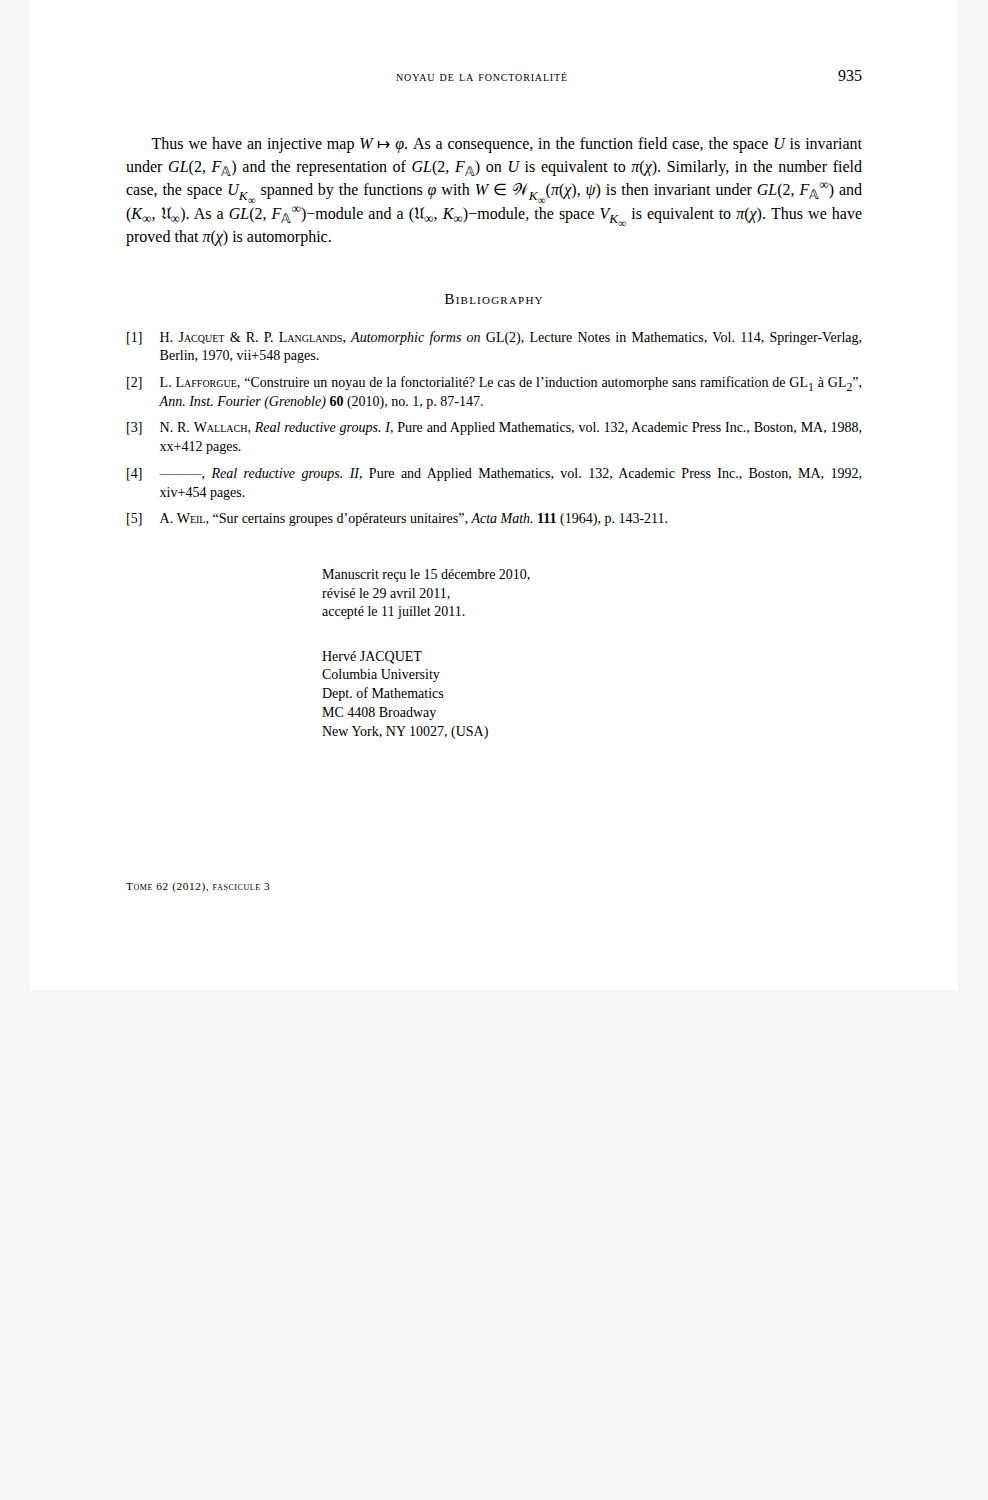noyau de la fonctorialité 935
Thus we have an injective map W ↦ φ. As a consequence, in the function field case, the space U is invariant under GL(2, F𝔸) and the representation of GL(2, F𝔸) on U is equivalent to π(χ). Similarly, in the number field case, the space UK∞ spanned by the functions φ with W ∈ 𝒲K∞(π(χ), ψ) is then invariant under GL(2, F𝔸∞) and (K∞, 𝔘∞). As a GL(2, F𝔸∞)−module and a (𝔘∞, K∞)−module, the space VK∞ is equivalent to π(χ). Thus we have proved that π(χ) is automorphic.
Bibliography
[1] H. Jacquet & R. P. Langlands, Automorphic forms on GL(2), Lecture Notes in Mathematics, Vol. 114, Springer-Verlag, Berlin, 1970, vii+548 pages.
[2] L. Lafforgue, “Construire un noyau de la fonctorialité? Le cas de l’induction automorphe sans ramification de GL1 à GL2”, Ann. Inst. Fourier (Grenoble) 60 (2010), no. 1, p. 87-147.
[3] N. R. Wallach, Real reductive groups. I, Pure and Applied Mathematics, vol. 132, Academic Press Inc., Boston, MA, 1988, xx+412 pages.
[4] ———, Real reductive groups. II, Pure and Applied Mathematics, vol. 132, Academic Press Inc., Boston, MA, 1992, xiv+454 pages.
[5] A. Weil, “Sur certains groupes d’opérateurs unitaires”, Acta Math. 111 (1964), p. 143-211.
Manuscrit reçu le 15 décembre 2010,
révisé le 29 avril 2011,
accepté le 11 juillet 2011.
Hervé JACQUET
Columbia University
Dept. of Mathematics
MC 4408 Broadway
New York, NY 10027, (USA)
Tome 62 (2012), fascicule 3